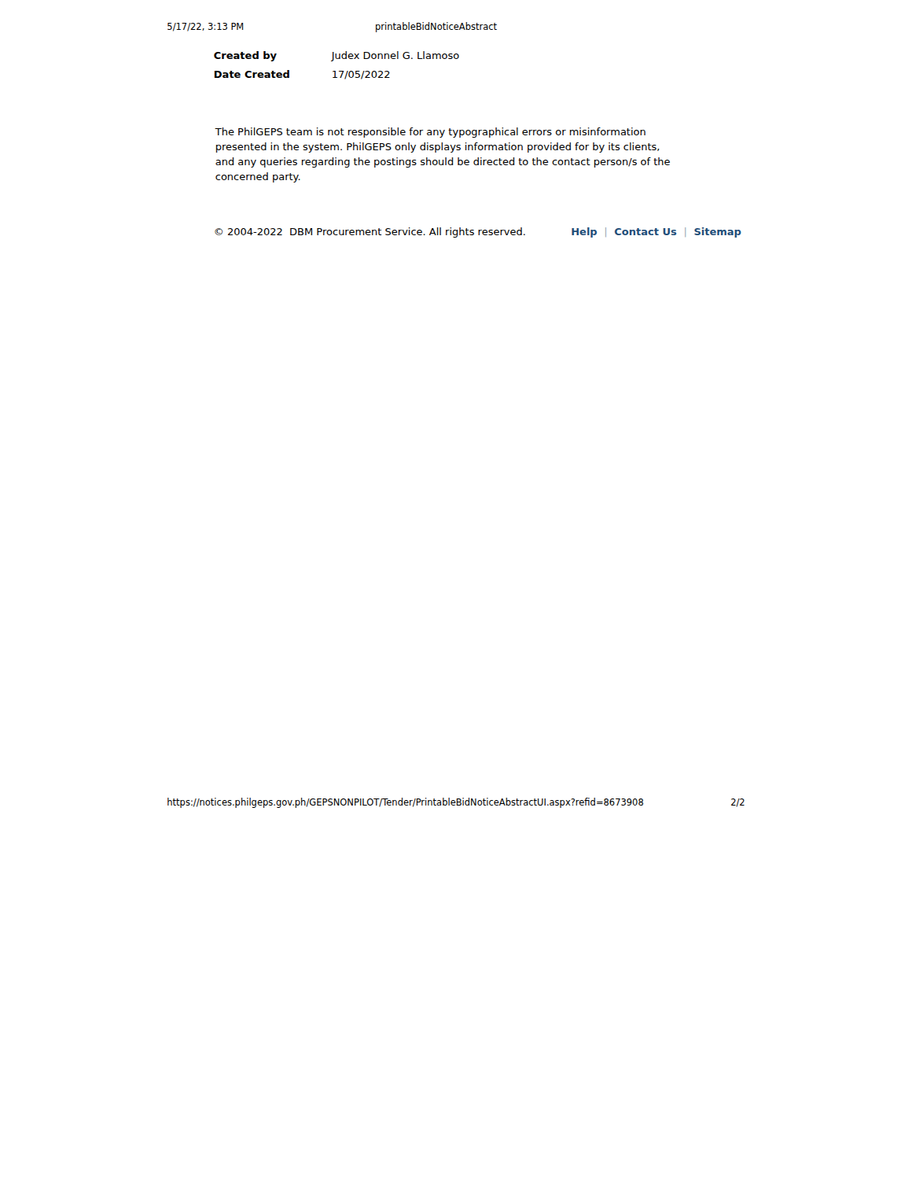5/17/22, 3:13 PM
printableBidNoticeAbstract
| Created by | Judex Donnel G. Llamoso |
| Date Created | 17/05/2022 |
The PhilGEPS team is not responsible for any typographical errors or misinformation presented in the system. PhilGEPS only displays information provided for by its clients, and any queries regarding the postings should be directed to the contact person/s of the concerned party.
© 2004-2022 DBM Procurement Service. All rights reserved.
Help|Contact Us|Sitemap
https://notices.philgeps.gov.ph/GEPSNONPILOT/Tender/PrintableBidNoticeAbstractUI.aspx?refid=8673908
2/2